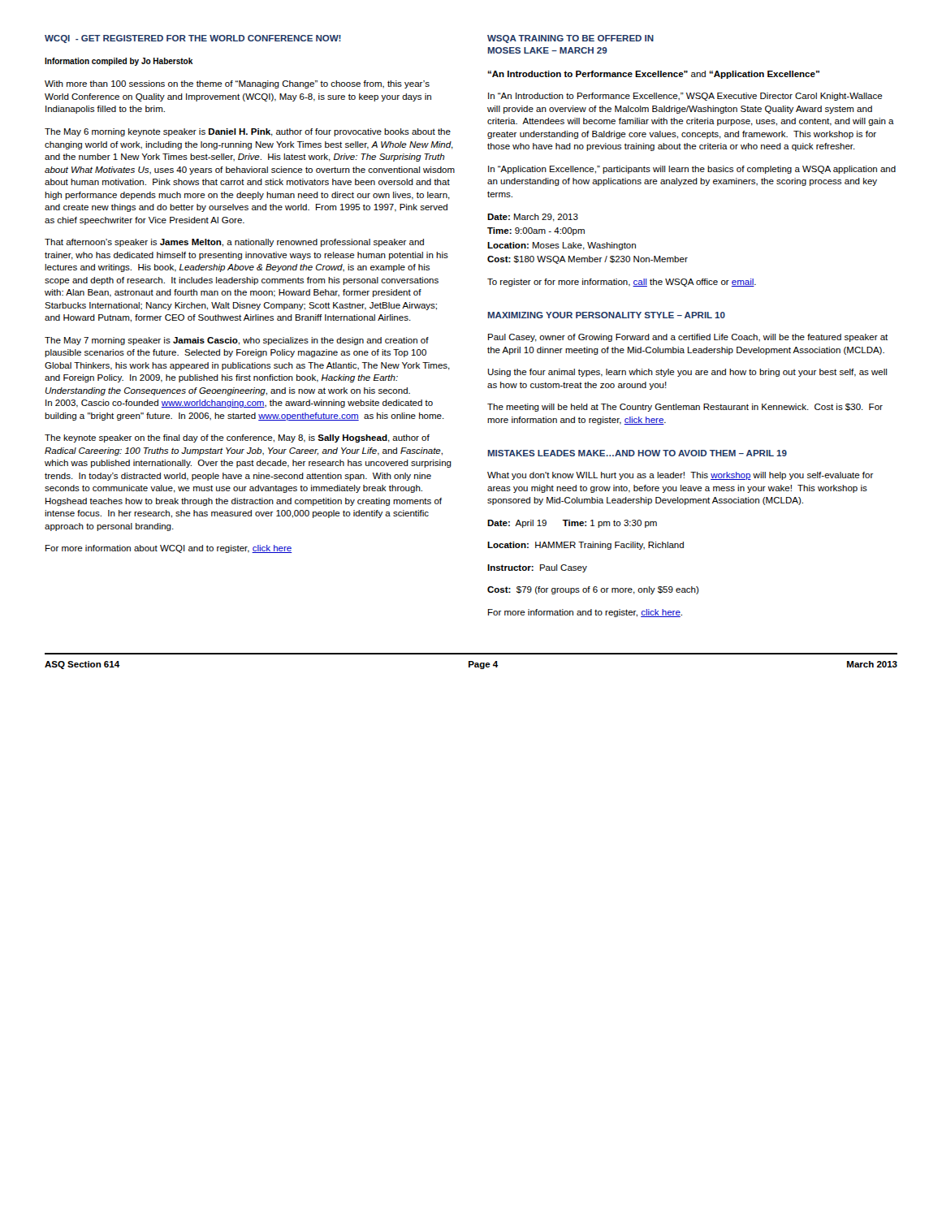WCQI - Get Registered for the World Conference Now!
Information compiled by Jo Haberstok
With more than 100 sessions on the theme of “Managing Change” to choose from, this year’s World Conference on Quality and Improvement (WCQI), May 6-8, is sure to keep your days in Indianapolis filled to the brim.
The May 6 morning keynote speaker is Daniel H. Pink, author of four provocative books about the changing world of work, including the long-running New York Times best seller, A Whole New Mind, and the number 1 New York Times best-seller, Drive. His latest work, Drive: The Surprising Truth about What Motivates Us, uses 40 years of behavioral science to overturn the conventional wisdom about human motivation. Pink shows that carrot and stick motivators have been oversold and that high performance depends much more on the deeply human need to direct our own lives, to learn, and create new things and do better by ourselves and the world. From 1995 to 1997, Pink served as chief speechwriter for Vice President Al Gore.
That afternoon’s speaker is James Melton, a nationally renowned professional speaker and trainer, who has dedicated himself to presenting innovative ways to release human potential in his lectures and writings. His book, Leadership Above & Beyond the Crowd, is an example of his scope and depth of research. It includes leadership comments from his personal conversations with: Alan Bean, astronaut and fourth man on the moon; Howard Behar, former president of Starbucks International; Nancy Kirchen, Walt Disney Company; Scott Kastner, JetBlue Airways; and Howard Putnam, former CEO of Southwest Airlines and Braniff International Airlines.
The May 7 morning speaker is Jamais Cascio, who specializes in the design and creation of plausible scenarios of the future. Selected by Foreign Policy magazine as one of its Top 100 Global Thinkers, his work has appeared in publications such as The Atlantic, The New York Times, and Foreign Policy. In 2009, he published his first nonfiction book, Hacking the Earth: Understanding the Consequences of Geoengineering, and is now at work on his second.
In 2003, Cascio co-founded www.worldchanging.com, the award-winning website dedicated to building a "bright green" future. In 2006, he started www.openthefuture.com as his online home.
The keynote speaker on the final day of the conference, May 8, is Sally Hogshead, author of Radical Careering: 100 Truths to Jumpstart Your Job, Your Career, and Your Life, and Fascinate, which was published internationally. Over the past decade, her research has uncovered surprising trends. In today’s distracted world, people have a nine-second attention span. With only nine seconds to communicate value, we must use our advantages to immediately break through. Hogshead teaches how to break through the distraction and competition by creating moments of intense focus. In her research, she has measured over 100,000 people to identify a scientific approach to personal branding.
For more information about WCQI and to register, click here
WSQA Training to be Offered in
Moses Lake – March 29
“An Introduction to Performance Excellence” and “Application Excellence”
In “An Introduction to Performance Excellence,” WSQA Executive Director Carol Knight-Wallace will provide an overview of the Malcolm Baldrige/Washington State Quality Award system and criteria. Attendees will become familiar with the criteria purpose, uses, and content, and will gain a greater understanding of Baldrige core values, concepts, and framework. This workshop is for those who have had no previous training about the criteria or who need a quick refresher.
In “Application Excellence,” participants will learn the basics of completing a WSQA application and an understanding of how applications are analyzed by examiners, the scoring process and key terms.
Date: March 29, 2013
Time: 9:00am - 4:00pm
Location: Moses Lake, Washington
Cost: $180 WSQA Member / $230 Non-Member
To register or for more information, call the WSQA office or email.
Maximizing Your Personality Style – April 10
Paul Casey, owner of Growing Forward and a certified Life Coach, will be the featured speaker at the April 10 dinner meeting of the Mid-Columbia Leadership Development Association (MCLDA).
Using the four animal types, learn which style you are and how to bring out your best self, as well as how to custom-treat the zoo around you!
The meeting will be held at The Country Gentleman Restaurant in Kennewick. Cost is $30. For more information and to register, click here.
Mistakes Leades Make…and How to Avoid Them – April 19
What you don't know WILL hurt you as a leader! This workshop will help you self-evaluate for areas you might need to grow into, before you leave a mess in your wake! This workshop is sponsored by Mid-Columbia Leadership Development Association (MCLDA).
Date: April 19 Time: 1 pm to 3:30 pm
Location: HAMMER Training Facility, Richland
Instructor: Paul Casey
Cost: $79 (for groups of 6 or more, only $59 each)
For more information and to register, click here.
ASQ Section 614 Page 4 March 2013